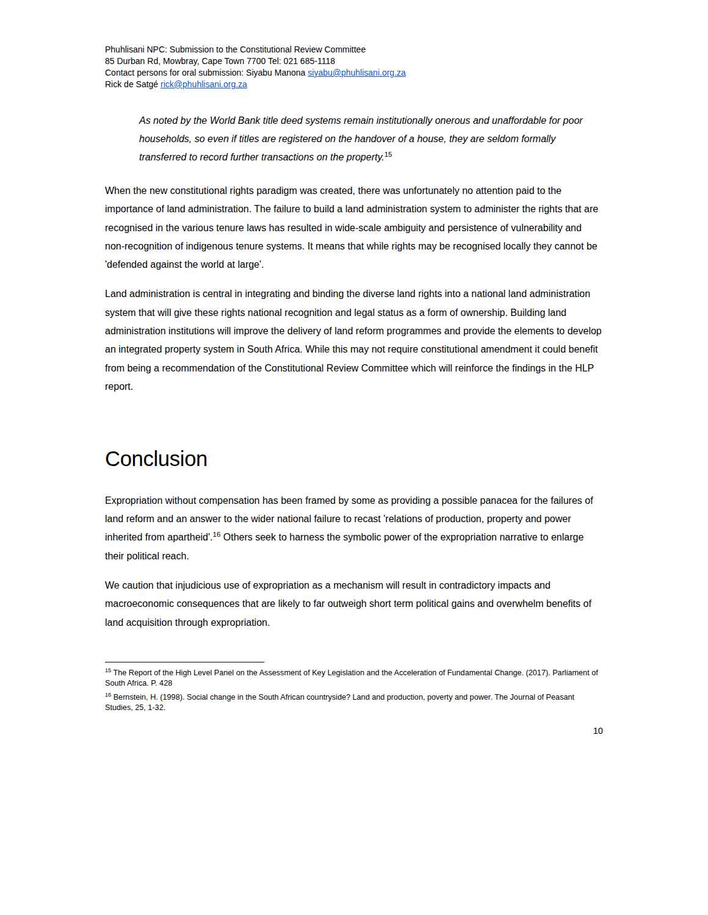Phuhlisani NPC: Submission to the Constitutional Review Committee
85 Durban Rd, Mowbray, Cape Town 7700 Tel: 021 685-1118
Contact persons for oral submission: Siyabu Manona siyabu@phuhlisani.org.za
Rick de Satgé rick@phuhlisani.org.za
As noted by the World Bank title deed systems remain institutionally onerous and unaffordable for poor households, so even if titles are registered on the handover of a house, they are seldom formally transferred to record further transactions on the property.15
When the new constitutional rights paradigm was created, there was unfortunately no attention paid to the importance of land administration. The failure to build a land administration system to administer the rights that are recognised in the various tenure laws has resulted in wide-scale ambiguity and persistence of vulnerability and non-recognition of indigenous tenure systems. It means that while rights may be recognised locally they cannot be 'defended against the world at large'.
Land administration is central in integrating and binding the diverse land rights into a national land administration system that will give these rights national recognition and legal status as a form of ownership. Building land administration institutions will improve the delivery of land reform programmes and provide the elements to develop an integrated property system in South Africa. While this may not require constitutional amendment it could benefit from being a recommendation of the Constitutional Review Committee which will reinforce the findings in the HLP report.
Conclusion
Expropriation without compensation has been framed by some as providing a possible panacea for the failures of land reform and an answer to the wider national failure to recast 'relations of production, property and power inherited from apartheid'.16 Others seek to harness the symbolic power of the expropriation narrative to enlarge their political reach.
We caution that injudicious use of expropriation as a mechanism will result in contradictory impacts and macroeconomic consequences that are likely to far outweigh short term political gains and overwhelm benefits of land acquisition through expropriation.
15 The Report of the High Level Panel on the Assessment of Key Legislation and the Acceleration of Fundamental Change. (2017). Parliament of South Africa. P. 428
16 Bernstein, H. (1998). Social change in the South African countryside? Land and production, poverty and power. The Journal of Peasant Studies, 25, 1-32.
10